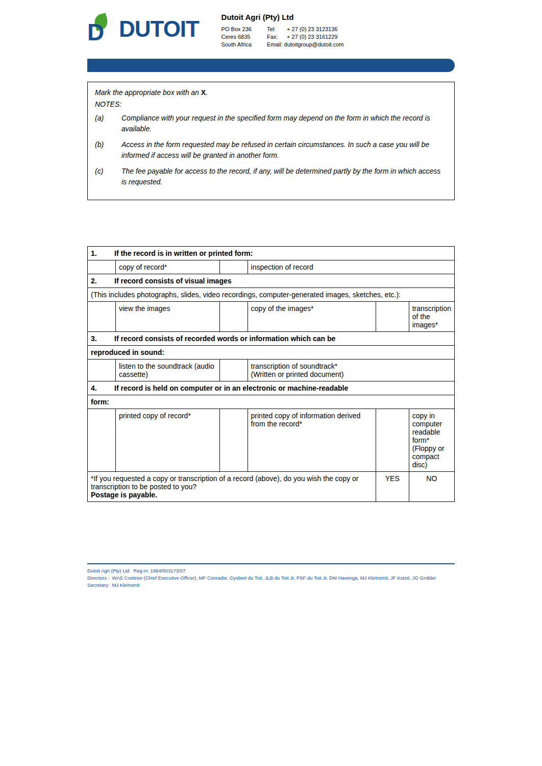D DUTOIT
Dutoit Agri (Pty) Ltd
PO Box 236
Ceres 6835
South Africa
Tel: + 27 (0) 23 3123136
Fax: + 27 (0) 23 3161229
Email: dutoitgroup@dutoit.com
Mark the appropriate box with an X.
NOTES:
(a) Compliance with your request in the specified form may depend on the form in which the record is available.
(b) Access in the form requested may be refused in certain circumstances. In such a case you will be informed if access will be granted in another form.
(c) The fee payable for access to the record, if any, will be determined partly by the form in which access is requested.
| 1. If the record is in written or printed form: |
| | copy of record* | | inspection of record |
| 2. If record consists of visual images |
| (This includes photographs, slides, video recordings, computer-generated images, sketches, etc.): |
| | view the images | | copy of the images* | | transcription of the images* |
| 3. If record consists of recorded words or information which can be |
| reproduced in sound: |
| | listen to the soundtrack (audio cassette) | | transcription of soundtrack* (Written or printed document) |
| 4. If record is held on computer or in an electronic or machine-readable |
| form: |
| | printed copy of record* | | printed copy of information derived from the record* | | copy in computer readable form* (Floppy or compact disc) |
| *If you requested a copy or transcription of a record (above), do you wish the copy or transcription to be posted to you? Postage is payable. | YES | NO |
Dutoit Agri (Pty) Ltd Reg nr. 1984/003173/07
Directors : WAS Coetzee (Chief Executive Officer), MF Conradie, Gysbert du Toit, JLB du Toit Jr, PSF du Toit Jr, DM Havenga, MJ Kleinsmit, JF Kotzé, JG Grobler
Secretary: MJ Kleinsmit